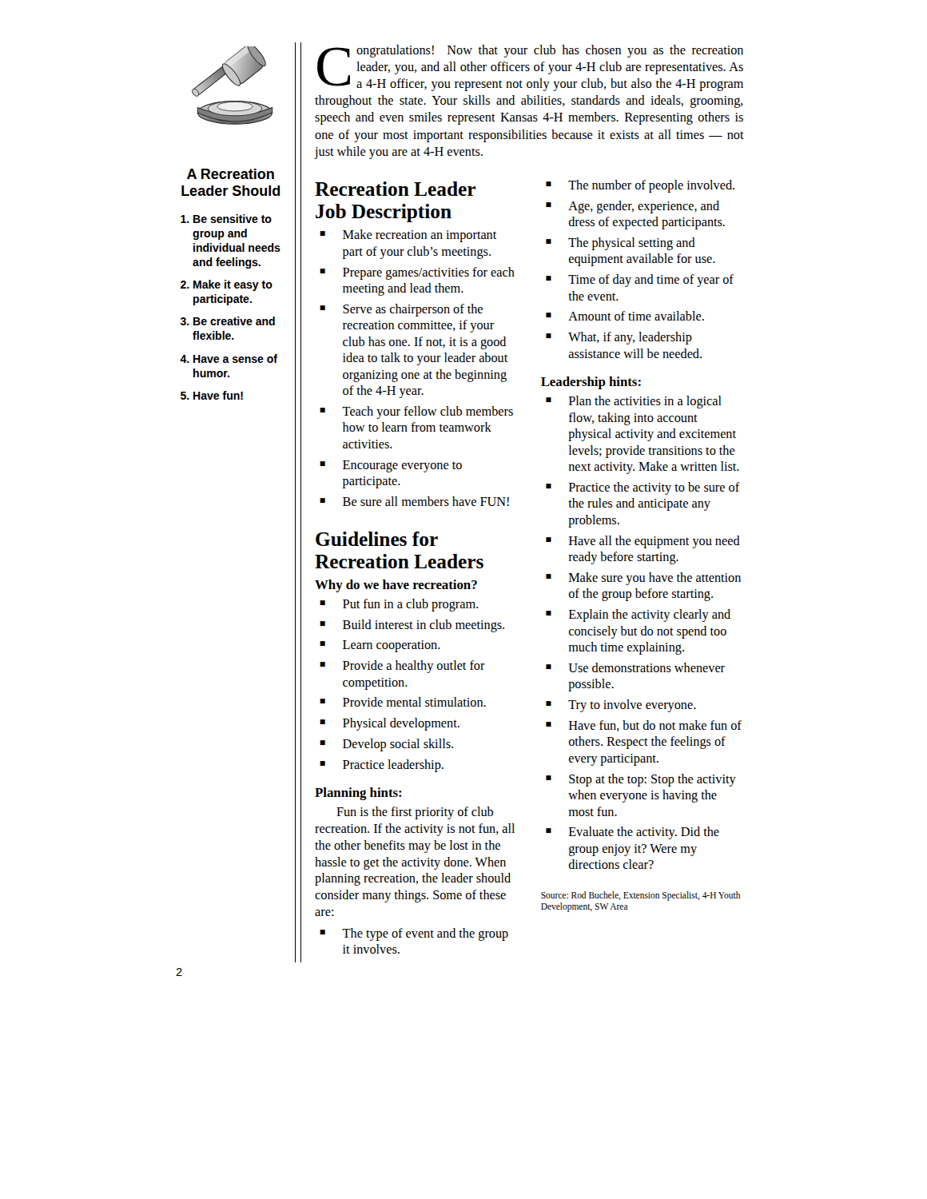A Recreation
Leader Should
Be sensitive to group and individual needs and feelings.
Make it easy to participate.
Be creative and flexible.
Have a sense of humor.
Have fun!
Congratulations! Now that your club has chosen you as the recreation leader, you, and all other officers of your 4-H club are representatives. As a 4-H officer, you represent not only your club, but also the 4-H program throughout the state. Your skills and abilities, standards and ideals, grooming, speech and even smiles represent Kansas 4-H members. Representing others is one of your most important responsibilities because it exists at all times — not just while you are at 4-H events.
Recreation Leader
Job Description
Make recreation an important part of your club’s meetings.
Prepare games/activities for each meeting and lead them.
Serve as chairperson of the recreation committee, if your club has one. If not, it is a good idea to talk to your leader about organizing one at the beginning of the 4-H year.
Teach your fellow club members how to learn from teamwork activities.
Encourage everyone to participate.
Be sure all members have FUN!
Guidelines for
Recreation Leaders
Why do we have recreation?
Put fun in a club program.
Build interest in club meetings.
Learn cooperation.
Provide a healthy outlet for competition.
Provide mental stimulation.
Physical development.
Develop social skills.
Practice leadership.
Planning hints:
Fun is the first priority of club recreation. If the activity is not fun, all the other benefits may be lost in the hassle to get the activity done. When planning recreation, the leader should consider many things. Some of these are:
The type of event and the group it involves.
The number of people involved.
Age, gender, experience, and dress of expected participants.
The physical setting and equipment available for use.
Time of day and time of year of the event.
Amount of time available.
What, if any, leadership assistance will be needed.
Leadership hints:
Plan the activities in a logical flow, taking into account physical activity and excitement levels; provide transitions to the next activity. Make a written list.
Practice the activity to be sure of the rules and anticipate any problems.
Have all the equipment you need ready before starting.
Make sure you have the attention of the group before starting.
Explain the activity clearly and concisely but do not spend too much time explaining.
Use demonstrations whenever possible.
Try to involve everyone.
Have fun, but do not make fun of others. Respect the feelings of every participant.
Stop at the top: Stop the activity when everyone is having the most fun.
Evaluate the activity. Did the group enjoy it? Were my directions clear?
Source: Rod Buchele, Extension Specialist, 4-H Youth Development, SW Area
2